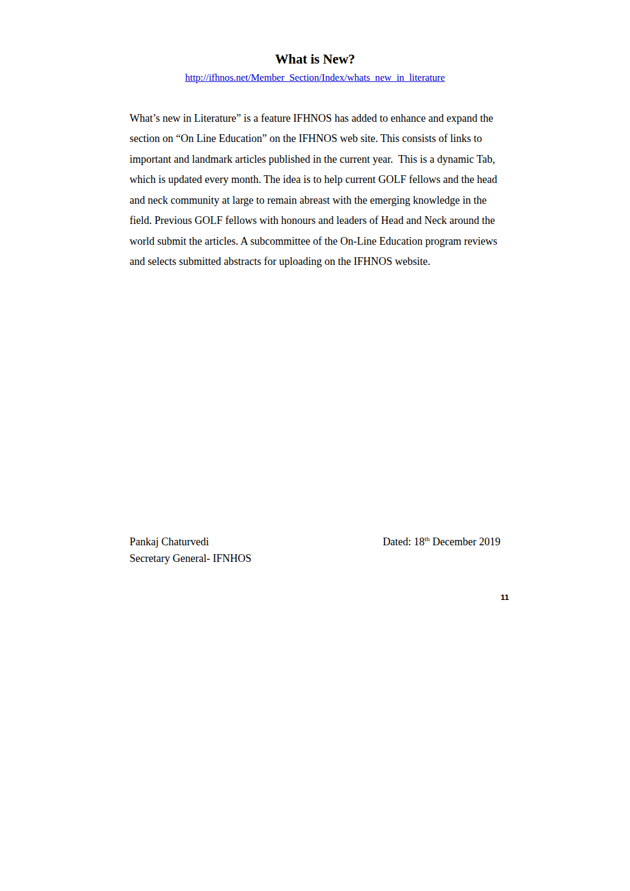What is New?
http://ifhnos.net/Member_Section/Index/whats_new_in_literature
What’s new in Literature” is a feature IFHNOS has added to enhance and expand the section on “On Line Education” on the IFHNOS web site. This consists of links to important and landmark articles published in the current year. This is a dynamic Tab, which is updated every month. The idea is to help current GOLF fellows and the head and neck community at large to remain abreast with the emerging knowledge in the field. Previous GOLF fellows with honours and leaders of Head and Neck around the world submit the articles. A subcommittee of the On-Line Education program reviews and selects submitted abstracts for uploading on the IFHNOS website.
Pankaj Chaturvedi
Dated: 18th December 2019
Secretary General- IFNHOS
11